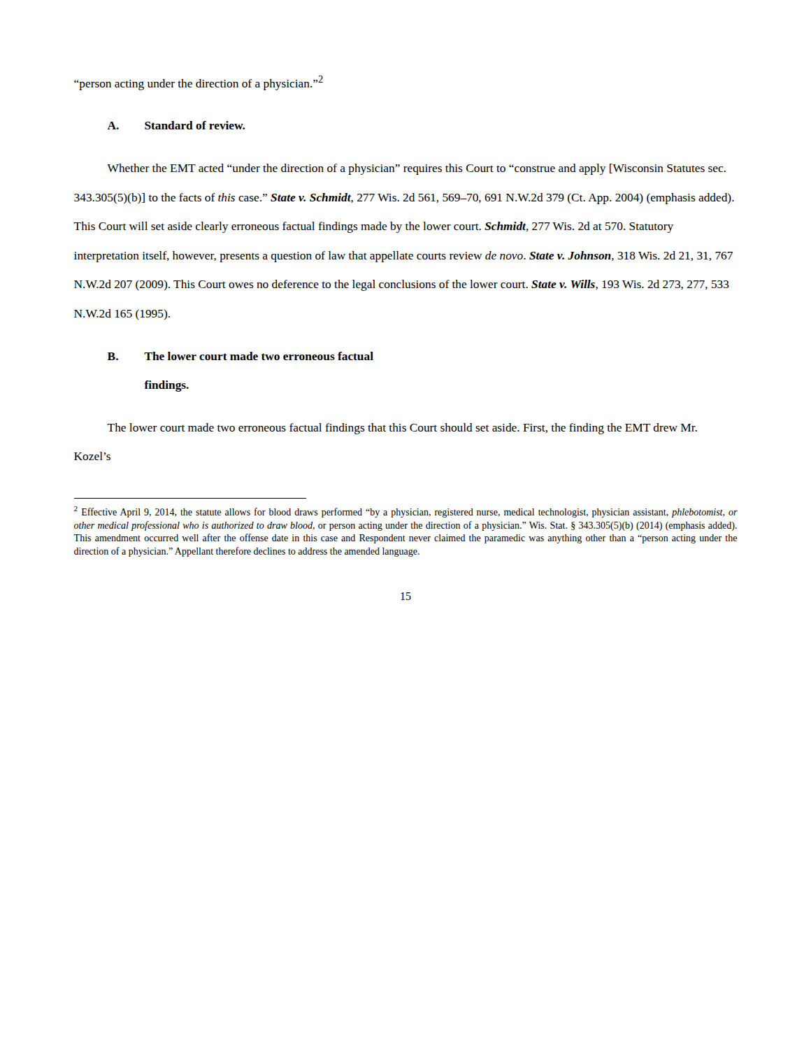“person acting under the direction of a physician.”2
A. Standard of review.
Whether the EMT acted “under the direction of a physician” requires this Court to “construe and apply [Wisconsin Statutes sec. 343.305(5)(b)] to the facts of this case.” State v. Schmidt, 277 Wis. 2d 561, 569–70, 691 N.W.2d 379 (Ct. App. 2004) (emphasis added). This Court will set aside clearly erroneous factual findings made by the lower court. Schmidt, 277 Wis. 2d at 570. Statutory interpretation itself, however, presents a question of law that appellate courts review de novo. State v. Johnson, 318 Wis. 2d 21, 31, 767 N.W.2d 207 (2009). This Court owes no deference to the legal conclusions of the lower court. State v. Wills, 193 Wis. 2d 273, 277, 533 N.W.2d 165 (1995).
B. The lower court made two erroneous factual
findings.
The lower court made two erroneous factual findings that this Court should set aside. First, the finding the EMT drew Mr. Kozel’s
2 Effective April 9, 2014, the statute allows for blood draws performed “by a physician, registered nurse, medical technologist, physician assistant, phlebotomist, or other medical professional who is authorized to draw blood, or person acting under the direction of a physician.” Wis. Stat. § 343.305(5)(b) (2014) (emphasis added). This amendment occurred well after the offense date in this case and Respondent never claimed the paramedic was anything other than a “person acting under the direction of a physician.” Appellant therefore declines to address the amended language.
15